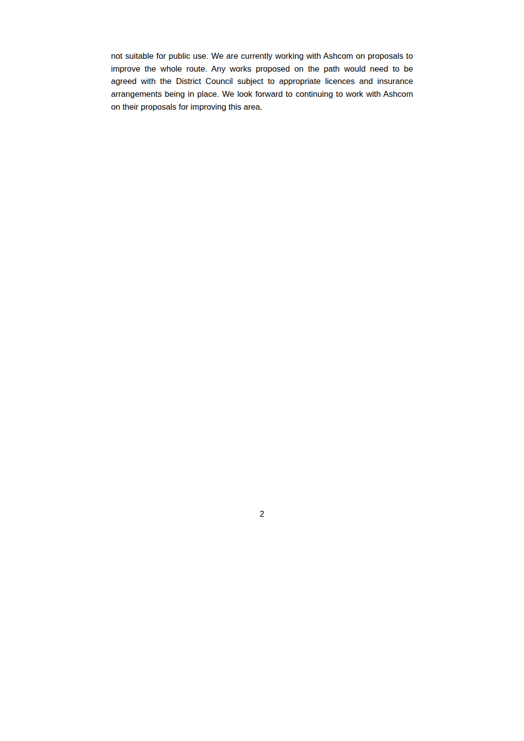not suitable for public use. We are currently working with Ashcom on proposals to improve the whole route. Any works proposed on the path would need to be agreed with the District Council subject to appropriate licences and insurance arrangements being in place. We look forward to continuing to work with Ashcom on their proposals for improving this area.
2